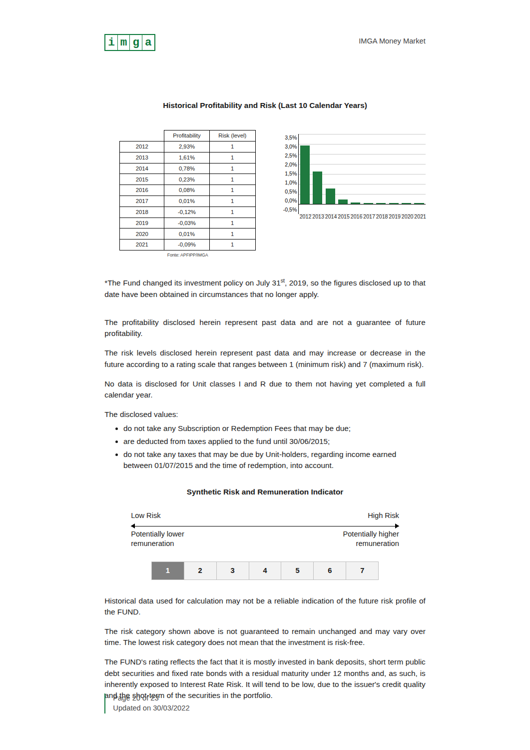imga
IMGA Money Market
Historical Profitability and Risk (Last 10 Calendar Years)
| | Profitability | Risk (level) |
| --- | --- | --- |
| 2012 | 2,93% | 1 |
| 2013 | 1,61% | 1 |
| 2014 | 0,78% | 1 |
| 2015 | 0,23% | 1 |
| 2016 | 0,08% | 1 |
| 2017 | 0,01% | 1 |
| 2018 | -0,12% | 1 |
| 2019 | -0,03% | 1 |
| 2020 | 0,01% | 1 |
| 2021 | -0,09% | 1 |
Fonte: APFIPP/IMGA
3,5% 3,0% 2,5% 2,0% 1,5% 1,0% 0,5% 0,0% -0,5%
20122013201420152016 20172018201920202021
*The Fund changed its investment policy on July 31st, 2019, so the figures disclosed up to that date have been obtained in circumstances that no longer apply.
The profitability disclosed herein represent past data and are not a guarantee of future profitability.
The risk levels disclosed herein represent past data and may increase or decrease in the future according to a rating scale that ranges between 1 (minimum risk) and 7 (maximum risk).
No data is disclosed for Unit classes I and R due to them not having yet completed a full calendar year.
The disclosed values:
do not take any Subscription or Redemption Fees that may be due;
are deducted from taxes applied to the fund until 30/06/2015;
do not take any taxes that may be due by Unit-holders, regarding income earned between 01/07/2015 and the time of redemption, into account.
Synthetic Risk and Remuneration Indicator
Low Risk
High Risk
Potentially lower
remuneration
Potentially higher
remuneration
1
2
3
4
5
6
7
Historical data used for calculation may not be a reliable indication of the future risk profile of the FUND.
The risk category shown above is not guaranteed to remain unchanged and may vary over time. The lowest risk category does not mean that the investment is risk-free.
The FUND's rating reflects the fact that it is mostly invested in bank deposits, short term public debt securities and fixed rate bonds with a residual maturity under 12 months and, as such, is inherently exposed to Interest Rate Risk. It will tend to be low, due to the issuer's credit quality and the shot-term of the securities in the portfolio.
Page 20 of 23
Updated on 30/03/2022